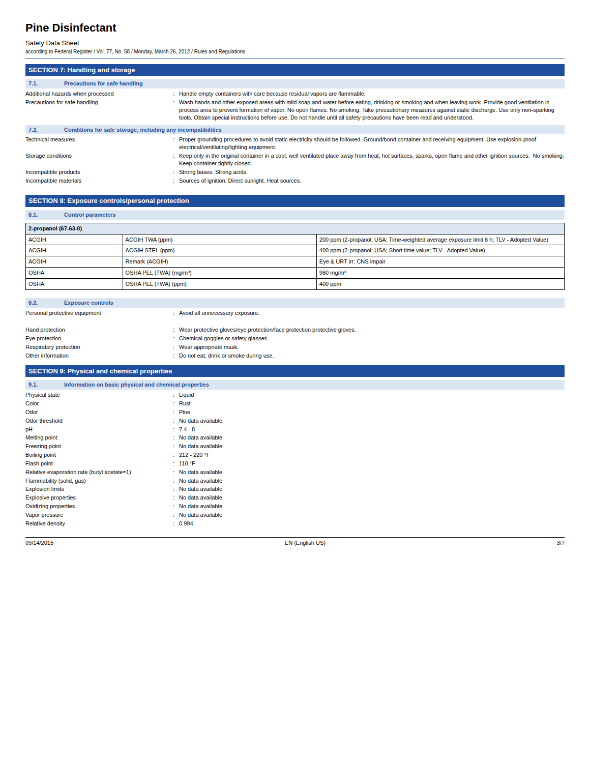Pine Disinfectant
Safety Data Sheet
according to Federal Register / Vol. 77, No. 58 / Monday, March 26, 2012 / Rules and Regulations
SECTION 7: Handling and storage
7.1. Precautions for safe handling
| Additional hazards when processed | : | Handle empty containers with care because residual vapors are flammable. |
| Precautions for safe handling | : | Wash hands and other exposed areas with mild soap and water before eating, drinking or smoking and when leaving work. Provide good ventilation in process area to prevent formation of vapor. No open flames. No smoking. Take precautionary measures against static discharge. Use only non-sparking tools. Obtain special instructions before use. Do not handle until all safety precautions have been read and understood. |
7.2. Conditions for safe storage, including any incompatibilities
| Technical measures | : | Proper grounding procedures to avoid static electricity should be followed. Ground/bond container and receiving equipment. Use explosion-proof electrical/ventilating/lighting equipment. |
| Storage conditions | : | Keep only in the original container in a cool, well ventilated place away from heat, hot surfaces, sparks, open flame and other ignition sources. No smoking. Keep container tightly closed. |
| Incompatible products | : | Strong bases. Strong acids. |
| Incompatible materials | : | Sources of ignition. Direct sunlight. Heat sources. |
SECTION 8: Exposure controls/personal protection
8.1. Control parameters
| 2-propanol (67-63-0) |
| ACGIH | ACGIH TWA (ppm) | 200 ppm (2-propanol; USA; Time-weighted average exposure limit 8 h; TLV - Adopted Value) |
| ACGIH | ACGIH STEL (ppm) | 400 ppm (2-propanol; USA; Short time value; TLV - Adopted Value) |
| ACGIH | Remark (ACGIH) | Eye & URT irr; CNS impair |
| OSHA | OSHA PEL (TWA) (mg/m³) | 980 mg/m³ |
| OSHA | OSHA PEL (TWA) (ppm) | 400 ppm |
8.2. Exposure controls
| Personal protective equipment | : | Avoid all unnecessary exposure. |
| Hand protection | : | Wear protective gloves/eye protection/face protection protective gloves. |
| Eye protection | : | Chemical goggles or safety glasses. |
| Respiratory protection | : | Wear appropriate mask. |
| Other information | : | Do not eat, drink or smoke during use. |
SECTION 9: Physical and chemical properties
9.1. Information on basic physical and chemical properties
| Physical state | : | Liquid |
| Color | : | Rust |
| Odor | : | Pine |
| Odor threshold | : | No data available |
| pH | : | 7.4 - 8 |
| Melting point | : | No data available |
| Freezing point | : | No data available |
| Boiling point | : | 212 - 220 °F |
| Flash point | : | 110 °F |
| Relative evaporation rate (butyl acetate=1) | : | No data available |
| Flammability (solid, gas) | : | No data available |
| Explosion limits | : | No data available |
| Explosive properties | : | No data available |
| Oxidizing properties | : | No data available |
| Vapor pressure | : | No data available |
| Relative density | : | 0.994 |
09/14/2015 EN (English US) 3/7